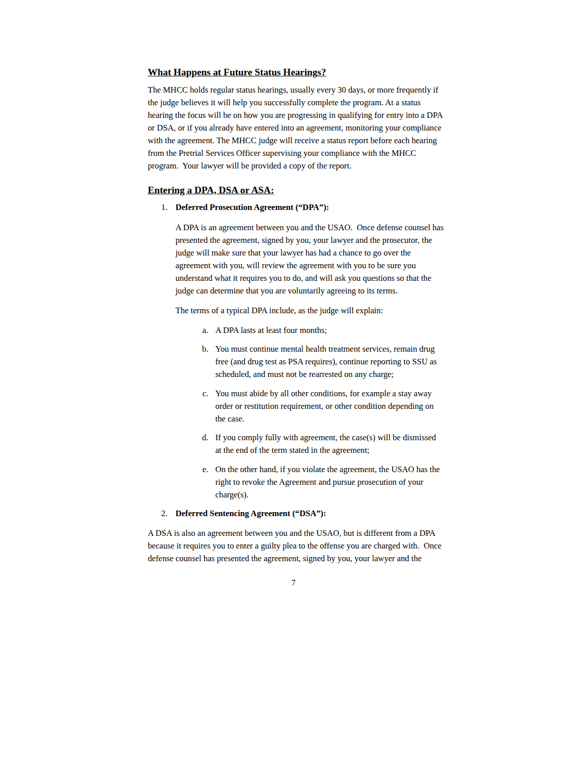What Happens at Future Status Hearings?
The MHCC holds regular status hearings, usually every 30 days, or more frequently if the judge believes it will help you successfully complete the program. At a status hearing the focus will be on how you are progressing in qualifying for entry into a DPA or DSA, or if you already have entered into an agreement, monitoring your compliance with the agreement. The MHCC judge will receive a status report before each hearing from the Pretrial Services Officer supervising your compliance with the MHCC program. Your lawyer will be provided a copy of the report.
Entering a DPA, DSA or ASA:
Deferred Prosecution Agreement (“DPA”):
A DPA is an agreement between you and the USAO. Once defense counsel has presented the agreement, signed by you, your lawyer and the prosecutor, the judge will make sure that your lawyer has had a chance to go over the agreement with you, will review the agreement with you to be sure you understand what it requires you to do, and will ask you questions so that the judge can determine that you are voluntarily agreeing to its terms.
The terms of a typical DPA include, as the judge will explain:
A DPA lasts at least four months;
You must continue mental health treatment services, remain drug free (and drug test as PSA requires), continue reporting to SSU as scheduled, and must not be rearrested on any charge;
You must abide by all other conditions, for example a stay away order or restitution requirement, or other condition depending on the case.
If you comply fully with agreement, the case(s) will be dismissed at the end of the term stated in the agreement;
On the other hand, if you violate the agreement, the USAO has the right to revoke the Agreement and pursue prosecution of your charge(s).
Deferred Sentencing Agreement (“DSA”):
A DSA is also an agreement between you and the USAO, but is different from a DPA because it requires you to enter a guilty plea to the offense you are charged with. Once defense counsel has presented the agreement, signed by you, your lawyer and the
7